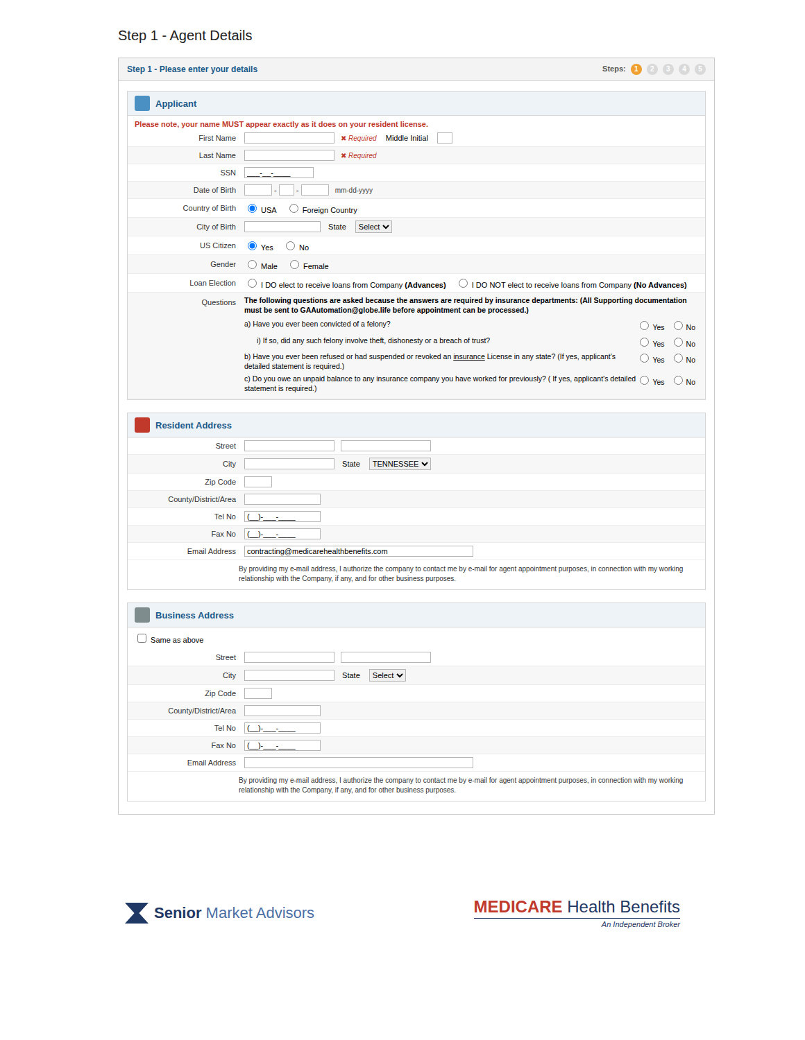Step 1 - Agent Details
Step 1 - Please enter your details Steps: 1 2 3 4 5
Applicant
Please note, your name MUST appear exactly as it does on your resident license.
| First Name | Required Middle Initial |
| Last Name | Required |
| SSN | |
| Date of Birth | - - mm-dd-yyyy |
| Country of Birth | USA Foreign Country |
| City of Birth | State Select |
| US Citizen | Yes No |
| Gender | Male Female |
| Loan Election | I DO elect to receive loans from Company (Advances) I DO NOT elect to receive loans from Company (No Advances) |
| Questions | The following questions are asked because the answers are required by insurance departments: (All Supporting documentation must be sent to GAAutomation@globe.life before appointment can be processed.) a) Have you ever been convicted of a felony? Yes No i) If so, did any such felony involve theft, dishonesty or a breach of trust? Yes No b) Have you ever been refused or had suspended or revoked an insurance License in any state? (If yes, applicant's detailed statement is required.) Yes No c) Do you owe an unpaid balance to any insurance company you have worked for previously? ( If yes, applicant's detailed statement is required.) Yes No |
Resident Address
| Street | |
| City | State TENNESSEE |
| Zip Code | |
| County/District/Area | |
| Tel No | |
| Fax No | |
| Email Address | |
By providing my e-mail address, I authorize the company to contact me by e-mail for agent appointment purposes, in connection with my working relationship with the Company, if any, and for other business purposes.
Business Address
Same as above
| Street | |
| City | State Select |
| Zip Code | |
| County/District/Area | |
| Tel No | |
| Fax No | |
| Email Address | |
By providing my e-mail address, I authorize the company to contact me by e-mail for agent appointment purposes, in connection with my working relationship with the Company, if any, and for other business purposes.
Senior Market Advisors
MEDICARE Health Benefits
An Independent Broker